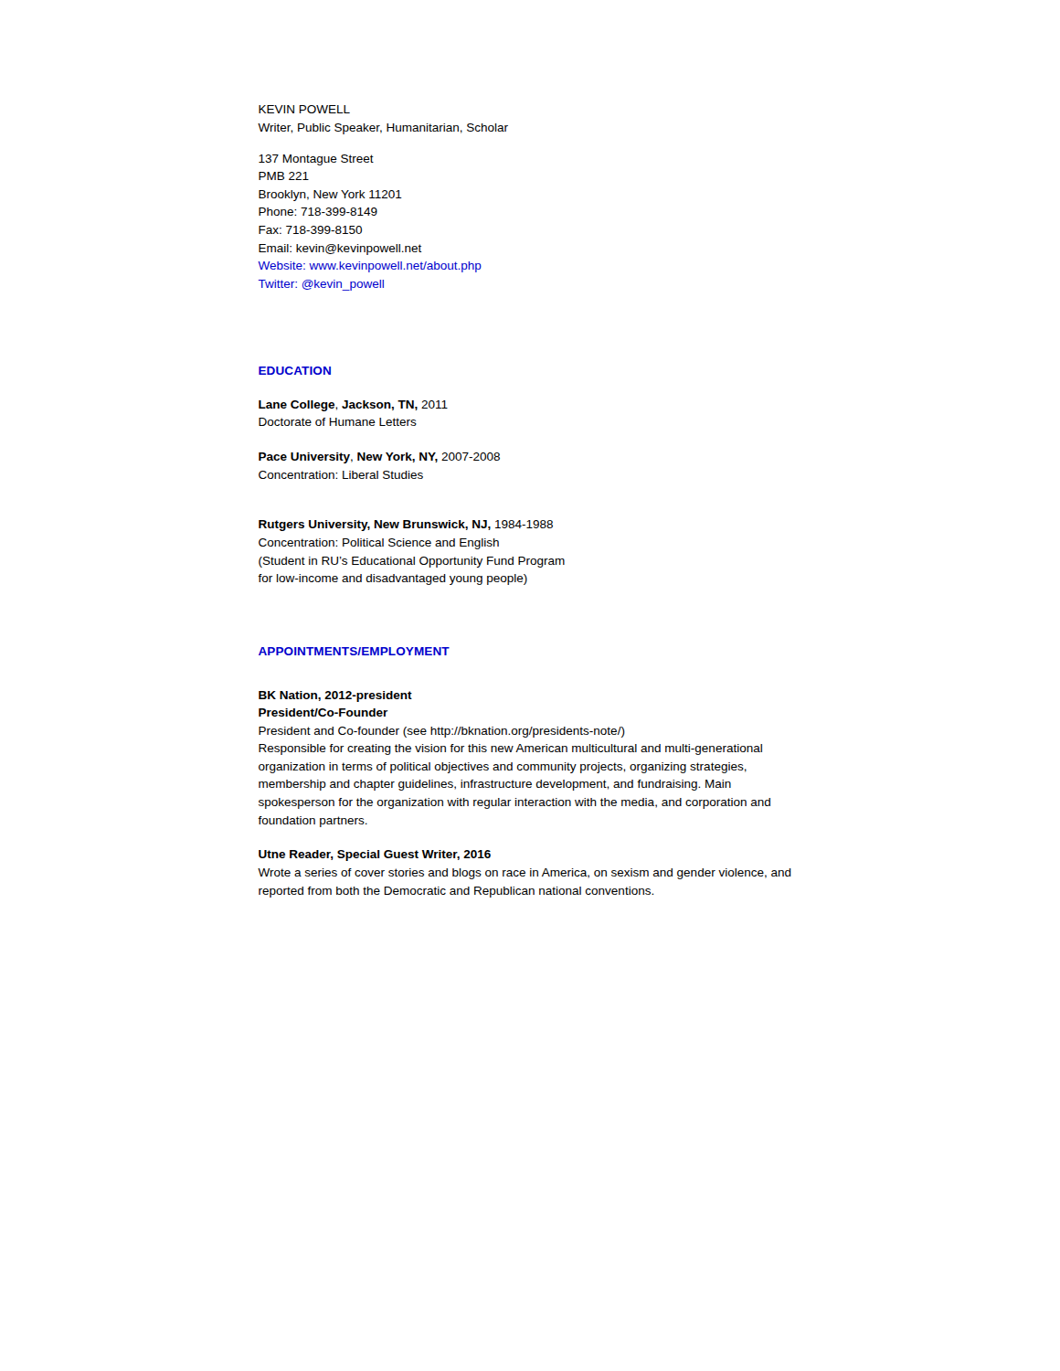KEVIN POWELL
Writer, Public Speaker, Humanitarian, Scholar
137 Montague Street
PMB 221
Brooklyn, New York 11201
Phone: 718-399-8149
Fax: 718-399-8150
Email: kevin@kevinpowell.net
Website: www.kevinpowell.net/about.php
Twitter: @kevin_powell
EDUCATION
Lane College, Jackson, TN, 2011
Doctorate of Humane Letters
Pace University, New York, NY, 2007-2008
Concentration: Liberal Studies
Rutgers University, New Brunswick, NJ, 1984-1988
Concentration: Political Science and English
(Student in RU’s Educational Opportunity Fund Program
for low-income and disadvantaged young people)
APPOINTMENTS/EMPLOYMENT
BK Nation, 2012-president
President/Co-Founder
President and Co-founder (see http://bknation.org/presidents-note/)
Responsible for creating the vision for this new American multicultural and multi-generational organization in terms of political objectives and community projects, organizing strategies, membership and chapter guidelines, infrastructure development, and fundraising. Main spokesperson for the organization with regular interaction with the media, and corporation and foundation partners.
Utne Reader, Special Guest Writer, 2016
Wrote a series of cover stories and blogs on race in America, on sexism and gender violence, and reported from both the Democratic and Republican national conventions.